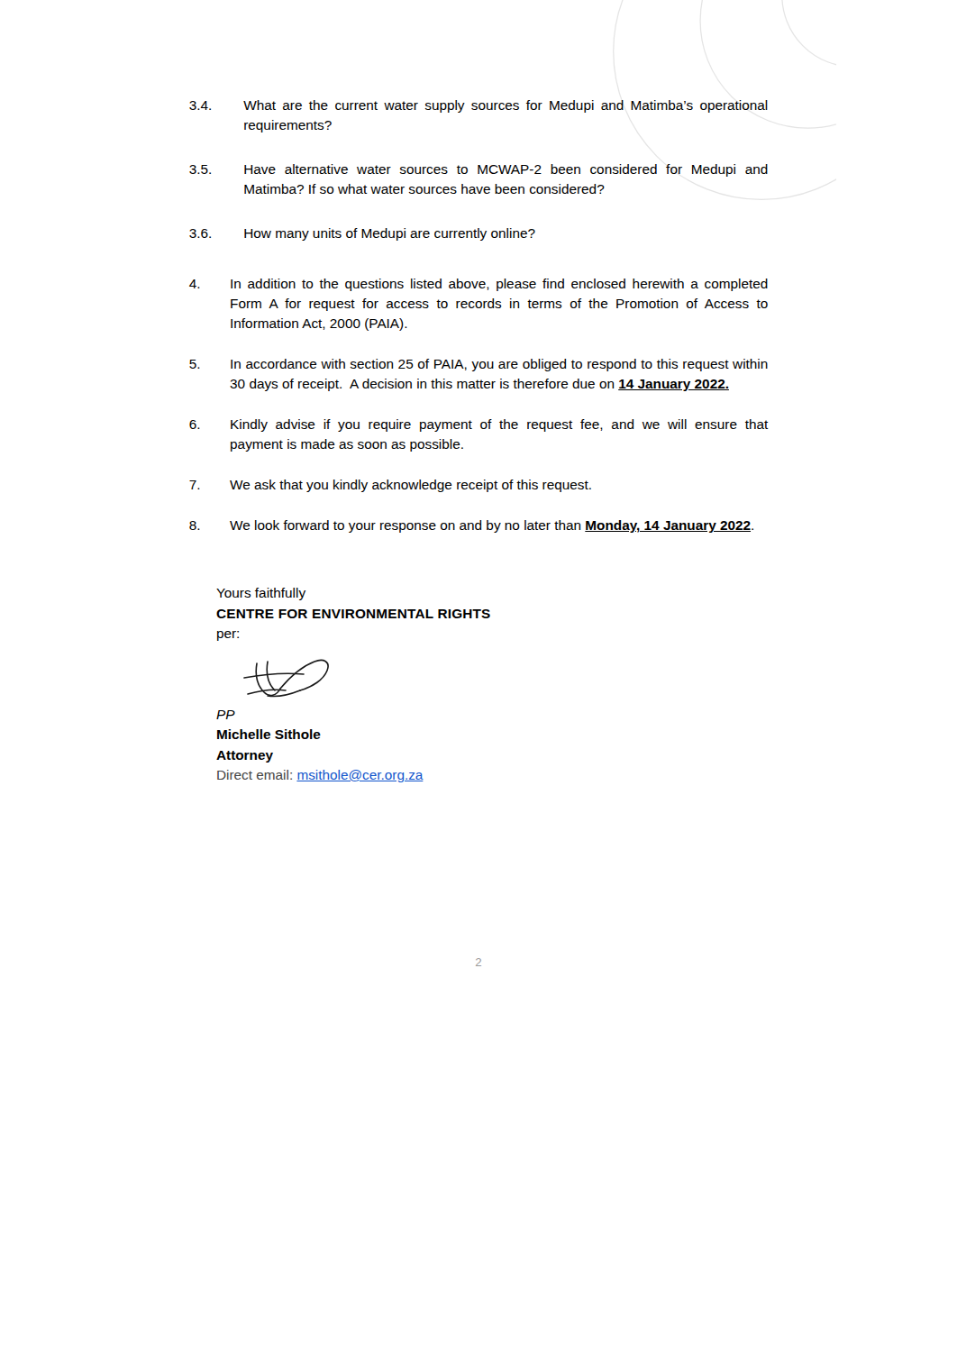3.4. What are the current water supply sources for Medupi and Matimba’s operational requirements?
3.5. Have alternative water sources to MCWAP-2 been considered for Medupi and Matimba? If so what water sources have been considered?
3.6. How many units of Medupi are currently online?
4. In addition to the questions listed above, please find enclosed herewith a completed Form A for request for access to records in terms of the Promotion of Access to Information Act, 2000 (PAIA).
5. In accordance with section 25 of PAIA, you are obliged to respond to this request within 30 days of receipt. A decision in this matter is therefore due on 14 January 2022.
6. Kindly advise if you require payment of the request fee, and we will ensure that payment is made as soon as possible.
7. We ask that you kindly acknowledge receipt of this request.
8. We look forward to your response on and by no later than Monday, 14 January 2022.
Yours faithfully
CENTRE FOR ENVIRONMENTAL RIGHTS
per:
PP
Michelle Sithole
Attorney
Direct email: msithole@cer.org.za
2